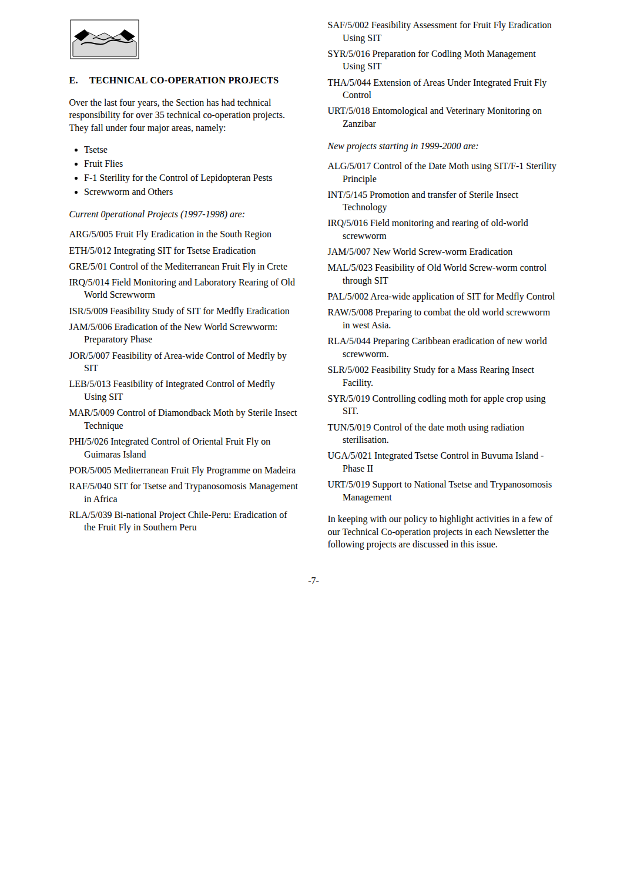E. TECHNICAL CO-OPERATION PROJECTS
Over the last four years, the Section has had technical responsibility for over 35 technical co-operation projects. They fall under four major areas, namely:
Tsetse
Fruit Flies
F-1 Sterility for the Control of Lepidopteran Pests
Screwworm and Others
Current 0perational Projects (1997-1998) are:
ARG/5/005 Fruit Fly Eradication in the South Region
ETH/5/012 Integrating SIT for Tsetse Eradication
GRE/5/01 Control of the Mediterranean Fruit Fly in Crete
IRQ/5/014 Field Monitoring and Laboratory Rearing of Old World Screwworm
ISR/5/009 Feasibility Study of SIT for Medfly Eradication
JAM/5/006 Eradication of the New World Screwworm: Preparatory Phase
JOR/5/007 Feasibility of Area-wide Control of Medfly by SIT
LEB/5/013 Feasibility of Integrated Control of Medfly Using SIT
MAR/5/009 Control of Diamondback Moth by Sterile Insect Technique
PHI/5/026 Integrated Control of Oriental Fruit Fly on Guimaras Island
POR/5/005 Mediterranean Fruit Fly Programme on Madeira
RAF/5/040 SIT for Tsetse and Trypanosomosis Management in Africa
RLA/5/039 Bi-national Project Chile-Peru: Eradication of the Fruit Fly in Southern Peru
SAF/5/002 Feasibility Assessment for Fruit Fly Eradication Using SIT
SYR/5/016 Preparation for Codling Moth Management Using SIT
THA/5/044 Extension of Areas Under Integrated Fruit Fly Control
URT/5/018 Entomological and Veterinary Monitoring on Zanzibar
New projects starting in 1999-2000 are:
ALG/5/017 Control of the Date Moth using SIT/F-1 Sterility Principle
INT/5/145 Promotion and transfer of Sterile Insect Technology
IRQ/5/016 Field monitoring and rearing of old-world screwworm
JAM/5/007 New World Screw-worm Eradication
MAL/5/023 Feasibility of Old World Screw-worm control through SIT
PAL/5/002 Area-wide application of SIT for Medfly Control
RAW/5/008 Preparing to combat the old world screwworm in west Asia.
RLA/5/044 Preparing Caribbean eradication of new world screwworm.
SLR/5/002 Feasibility Study for a Mass Rearing Insect Facility.
SYR/5/019 Controlling codling moth for apple crop using SIT.
TUN/5/019 Control of the date moth using radiation sterilisation.
UGA/5/021 Integrated Tsetse Control in Buvuma Island - Phase II
URT/5/019 Support to National Tsetse and Trypanosomosis Management
In keeping with our policy to highlight activities in a few of our Technical Co-operation projects in each Newsletter the following projects are discussed in this issue.
-7-